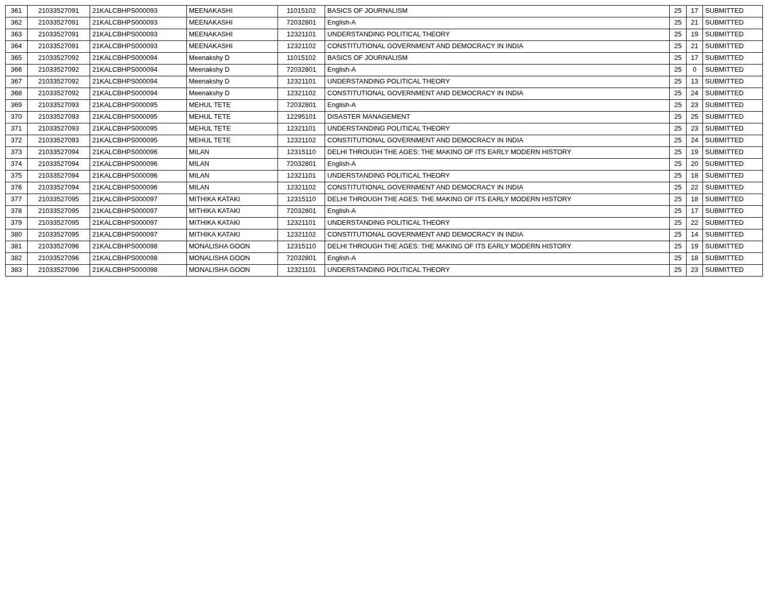| 361 | 21033527091 | 21KALCBHPS000093 | MEENAKASHI | 11015102 | BASICS OF JOURNALISM | 25 | 17 | SUBMITTED |
| 362 | 21033527091 | 21KALCBHPS000093 | MEENAKASHI | 72032801 | English-A | 25 | 21 | SUBMITTED |
| 363 | 21033527091 | 21KALCBHPS000093 | MEENAKASHI | 12321101 | UNDERSTANDING POLITICAL THEORY | 25 | 19 | SUBMITTED |
| 364 | 21033527091 | 21KALCBHPS000093 | MEENAKASHI | 12321102 | CONSTITUTIONAL GOVERNMENT AND DEMOCRACY IN INDIA | 25 | 21 | SUBMITTED |
| 365 | 21033527092 | 21KALCBHPS000094 | Meenakshy D | 11015102 | BASICS OF JOURNALISM | 25 | 17 | SUBMITTED |
| 366 | 21033527092 | 21KALCBHPS000094 | Meenakshy D | 72032801 | English-A | 25 | 0 | SUBMITTED |
| 367 | 21033527092 | 21KALCBHPS000094 | Meenakshy D | 12321101 | UNDERSTANDING POLITICAL THEORY | 25 | 13 | SUBMITTED |
| 368 | 21033527092 | 21KALCBHPS000094 | Meenakshy D | 12321102 | CONSTITUTIONAL GOVERNMENT AND DEMOCRACY IN INDIA | 25 | 24 | SUBMITTED |
| 369 | 21033527093 | 21KALCBHPS000095 | MEHUL TETE | 72032801 | English-A | 25 | 23 | SUBMITTED |
| 370 | 21033527093 | 21KALCBHPS000095 | MEHUL TETE | 12295101 | DISASTER MANAGEMENT | 25 | 25 | SUBMITTED |
| 371 | 21033527093 | 21KALCBHPS000095 | MEHUL TETE | 12321101 | UNDERSTANDING POLITICAL THEORY | 25 | 23 | SUBMITTED |
| 372 | 21033527093 | 21KALCBHPS000095 | MEHUL TETE | 12321102 | CONSTITUTIONAL GOVERNMENT AND DEMOCRACY IN INDIA | 25 | 24 | SUBMITTED |
| 373 | 21033527094 | 21KALCBHPS000096 | MILAN | 12315110 | DELHI THROUGH THE AGES: THE MAKING OF ITS EARLY MODERN HISTORY | 25 | 19 | SUBMITTED |
| 374 | 21033527094 | 21KALCBHPS000096 | MILAN | 72032801 | English-A | 25 | 20 | SUBMITTED |
| 375 | 21033527094 | 21KALCBHPS000096 | MILAN | 12321101 | UNDERSTANDING POLITICAL THEORY | 25 | 18 | SUBMITTED |
| 376 | 21033527094 | 21KALCBHPS000096 | MILAN | 12321102 | CONSTITUTIONAL GOVERNMENT AND DEMOCRACY IN INDIA | 25 | 22 | SUBMITTED |
| 377 | 21033527095 | 21KALCBHPS000097 | MITHIKA KATAKI | 12315110 | DELHI THROUGH THE AGES: THE MAKING OF ITS EARLY MODERN HISTORY | 25 | 18 | SUBMITTED |
| 378 | 21033527095 | 21KALCBHPS000097 | MITHIKA KATAKI | 72032801 | English-A | 25 | 17 | SUBMITTED |
| 379 | 21033527095 | 21KALCBHPS000097 | MITHIKA KATAKI | 12321101 | UNDERSTANDING POLITICAL THEORY | 25 | 22 | SUBMITTED |
| 380 | 21033527095 | 21KALCBHPS000097 | MITHIKA KATAKI | 12321102 | CONSTITUTIONAL GOVERNMENT AND DEMOCRACY IN INDIA | 25 | 14 | SUBMITTED |
| 381 | 21033527096 | 21KALCBHPS000098 | MONALISHA GOON | 12315110 | DELHI THROUGH THE AGES: THE MAKING OF ITS EARLY MODERN HISTORY | 25 | 19 | SUBMITTED |
| 382 | 21033527096 | 21KALCBHPS000098 | MONALISHA GOON | 72032801 | English-A | 25 | 18 | SUBMITTED |
| 383 | 21033527096 | 21KALCBHPS000098 | MONALISHA GOON | 12321101 | UNDERSTANDING POLITICAL THEORY | 25 | 23 | SUBMITTED |